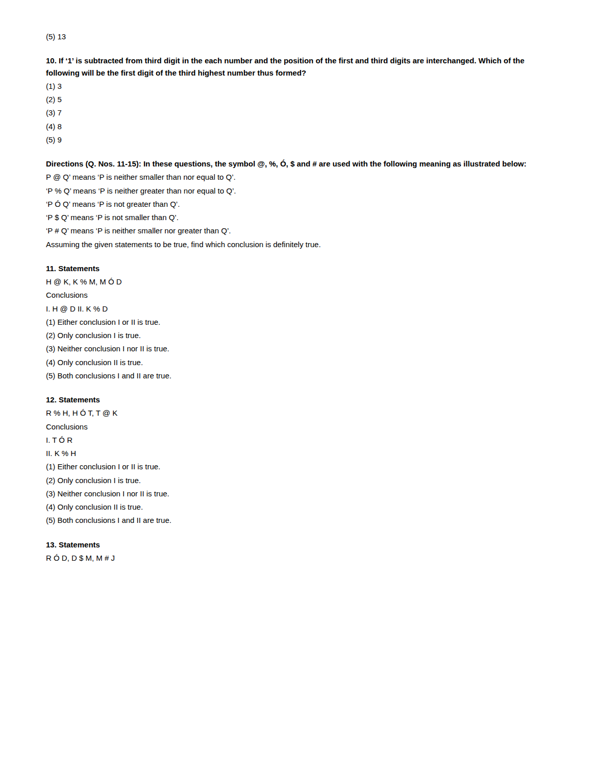(5) 13
10. If ‘1’ is subtracted from third digit in the each number and the position of the first and third digits are interchanged. Which of the following will be the first digit of the third highest number thus formed?
(1) 3
(2) 5
(3) 7
(4) 8
(5) 9
Directions (Q. Nos. 11-15): In these questions, the symbol @, %, Ó, $ and # are used with the following meaning as illustrated below:
P @ Q’ means ‘P is neither smaller than nor equal to Q’.
‘P % Q’ means ‘P is neither greater than nor equal to Q’.
‘P Ó Q’ means ‘P is not greater than Q’.
‘P $ Q’ means ‘P is not smaller than Q’.
‘P # Q’ means ‘P is neither smaller nor greater than Q’.
Assuming the given statements to be true, find which conclusion is definitely true.
11. Statements
H @ K, K % M, M Ó D
Conclusions
I. H @ D II. K % D
(1) Either conclusion I or II is true.
(2) Only conclusion I is true.
(3) Neither conclusion I nor II is true.
(4) Only conclusion II is true.
(5) Both conclusions I and II are true.
12. Statements
R % H, H Ó T, T @ K
Conclusions
I. T Ó R
II. K % H
(1) Either conclusion I or II is true.
(2) Only conclusion I is true.
(3) Neither conclusion I nor II is true.
(4) Only conclusion II is true.
(5) Both conclusions I and II are true.
13. Statements
R Ó D, D $ M, M # J